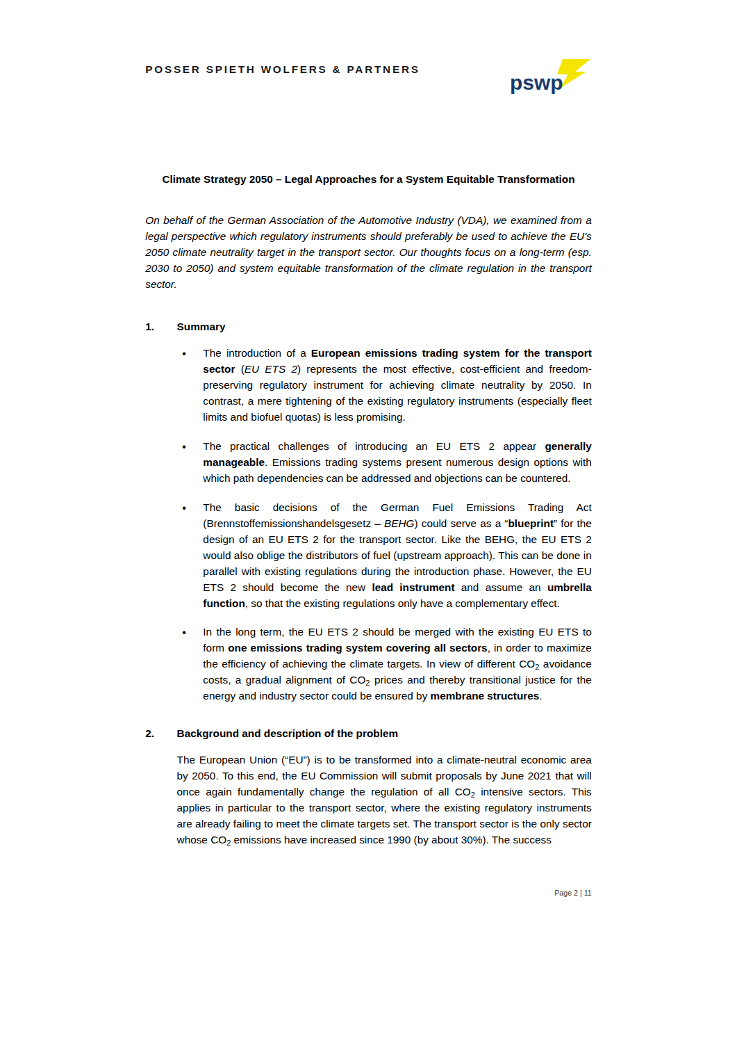Posser Spieth Wolfers & Partners
pswp
Climate Strategy 2050 – Legal Approaches for a System Equitable Transformation
On behalf of the German Association of the Automotive Industry (VDA), we examined from a legal perspective which regulatory instruments should preferably be used to achieve the EU's 2050 climate neutrality target in the transport sector. Our thoughts focus on a long-term (esp. 2030 to 2050) and system equitable transformation of the climate regulation in the transport sector.
1.
Summary
The introduction of a European emissions trading system for the transport sector (EU ETS 2) represents the most effective, cost-efficient and freedom-preserving regulatory instrument for achieving climate neutrality by 2050. In contrast, a mere tightening of the existing regulatory instruments (especially fleet limits and biofuel quotas) is less promising.
The practical challenges of introducing an EU ETS 2 appear generally manageable. Emissions trading systems present numerous design options with which path dependencies can be addressed and objections can be countered.
The basic decisions of the German Fuel Emissions Trading Act (Brennstoffemissionshandelsgesetz – BEHG) could serve as a “blueprint” for the design of an EU ETS 2 for the transport sector. Like the BEHG, the EU ETS 2 would also oblige the distributors of fuel (upstream approach). This can be done in parallel with existing regulations during the introduction phase. However, the EU ETS 2 should become the new lead instrument and assume an umbrella function, so that the existing regulations only have a complementary effect.
In the long term, the EU ETS 2 should be merged with the existing EU ETS to form one emissions trading system covering all sectors, in order to maximize the efficiency of achieving the climate targets. In view of different CO2 avoidance costs, a gradual alignment of CO2 prices and thereby transitional justice for the energy and industry sector could be ensured by membrane structures.
2.
Background and description of the problem
The European Union (“EU”) is to be transformed into a climate-neutral economic area by 2050. To this end, the EU Commission will submit proposals by June 2021 that will once again fundamentally change the regulation of all CO2 intensive sectors. This applies in particular to the transport sector, where the existing regulatory instruments are already failing to meet the climate targets set. The transport sector is the only sector whose CO2 emissions have increased since 1990 (by about 30%). The success
Page 2 | 11